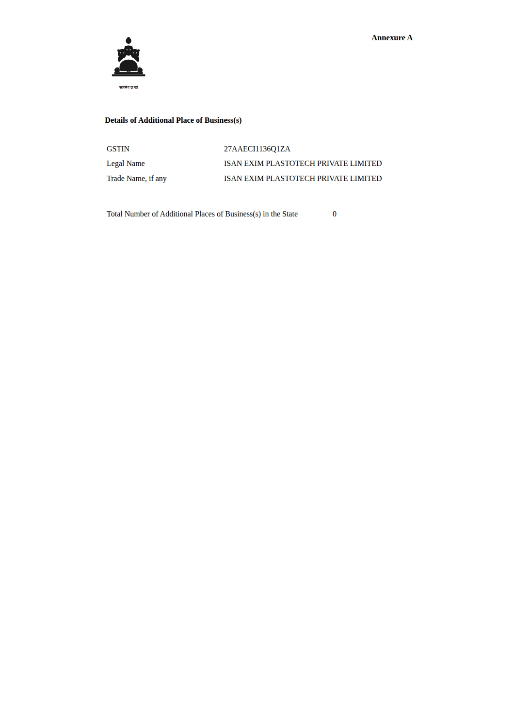Annexure A
सत्यमेव जयते
Details of Additional Place of Business(s)
| GSTIN | 27AAECI1136Q1ZA |
| Legal Name | ISAN EXIM PLASTOTECH PRIVATE LIMITED |
| Trade Name, if any | ISAN EXIM PLASTOTECH PRIVATE LIMITED |
Total Number of Additional Places of Business(s) in the State 0